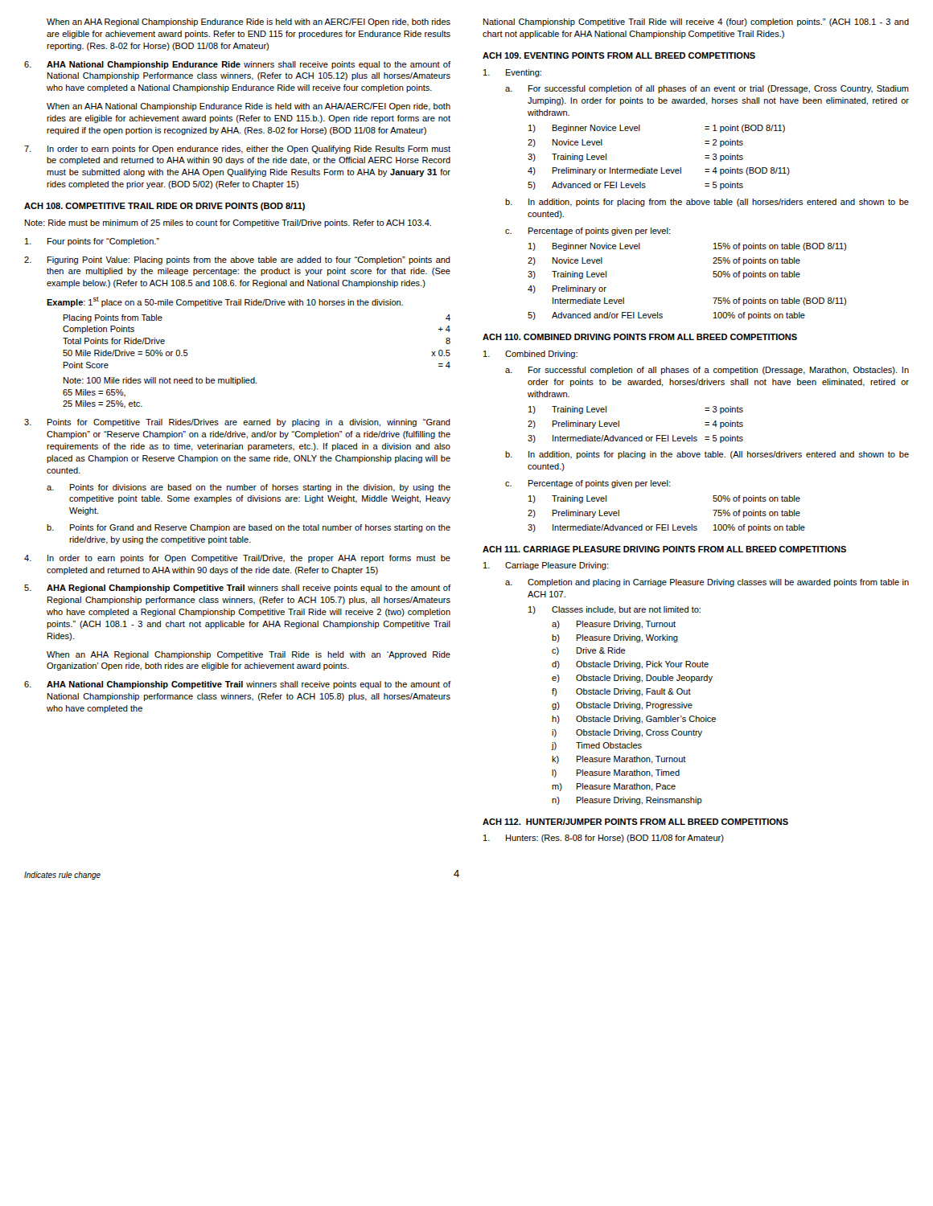When an AHA Regional Championship Endurance Ride is held with an AERC/FEI Open ride, both rides are eligible for achievement award points. Refer to END 115 for procedures for Endurance Ride results reporting. (Res. 8-02 for Horse) (BOD 11/08 for Amateur)
AHA National Championship Endurance Ride winners shall receive points equal to the amount of National Championship Performance class winners, (Refer to ACH 105.12) plus all horses/Amateurs who have completed a National Championship Endurance Ride will receive four completion points.
When an AHA National Championship Endurance Ride is held with an AHA/AERC/FEI Open ride, both rides are eligible for achievement award points (Refer to END 115.b.). Open ride report forms are not required if the open portion is recognized by AHA. (Res. 8-02 for Horse) (BOD 11/08 for Amateur)
In order to earn points for Open endurance rides, either the Open Qualifying Ride Results Form must be completed and returned to AHA within 90 days of the ride date, or the Official AERC Horse Record must be submitted along with the AHA Open Qualifying Ride Results Form to AHA by January 31 for rides completed the prior year. (BOD 5/02) (Refer to Chapter 15)
ACH 108. COMPETITIVE TRAIL RIDE OR DRIVE POINTS (BOD 8/11)
Note: Ride must be minimum of 25 miles to count for Competitive Trail/Drive points. Refer to ACH 103.4.
Four points for “Completion.”
Figuring Point Value: Placing points from the above table are added to four “Completion” points and then are multiplied by the mileage percentage: the product is your point score for that ride. (See example below.) (Refer to ACH 108.5 and 108.6. for Regional and National Championship rides.)
Example: 1st place on a 50-mile Competitive Trail Ride/Drive with 10 horses in the division.
Placing Points from Table 4
Completion Points+ 4
Total Points for Ride/Drive 8
50 Mile Ride/Drive = 50% or 0.5 x 0.5
Point Score= 4
Note: 100 Mile rides will not need to be multiplied.
65 Miles = 65%,
25 Miles = 25%, etc.
Points for Competitive Trail Rides/Drives are earned by placing in a division, winning “Grand Champion” or “Reserve Champion” on a ride/drive, and/or by “Completion” of a ride/drive (fulfilling the requirements of the ride as to time, veterinarian parameters, etc.). If placed in a division and also placed as Champion or Reserve Champion on the same ride, ONLY the Championship placing will be counted.
Points for divisions are based on the number of horses starting in the division, by using the competitive point table. Some examples of divisions are: Light Weight, Middle Weight, Heavy Weight.
Points for Grand and Reserve Champion are based on the total number of horses starting on the ride/drive, by using the competitive point table.
In order to earn points for Open Competitive Trail/Drive, the proper AHA report forms must be completed and returned to AHA within 90 days of the ride date. (Refer to Chapter 15)
AHA Regional Championship Competitive Trail winners shall receive points equal to the amount of Regional Championship performance class winners, (Refer to ACH 105.7) plus, all horses/Amateurs who have completed a Regional Championship Competitive Trail Ride will receive 2 (two) completion points.” (ACH 108.1 - 3 and chart not applicable for AHA Regional Championship Competitive Trail Rides).
When an AHA Regional Championship Competitive Trail Ride is held with an ‘Approved Ride Organization’ Open ride, both rides are eligible for achievement award points.
AHA National Championship Competitive Trail winners shall receive points equal to the amount of National Championship performance class winners, (Refer to ACH 105.8) plus, all horses/Amateurs who have completed the
National Championship Competitive Trail Ride will receive 4 (four) completion points.” (ACH 108.1 - 3 and chart not applicable for AHA National Championship Competitive Trail Rides.)
ACH 109. EVENTING POINTS FROM ALL BREED COMPETITIONS
Eventing:
For successful completion of all phases of an event or trial (Dressage, Cross Country, Stadium Jumping). In order for points to be awarded, horses shall not have been eliminated, retired or withdrawn.
Beginner Novice Level= 1 point (BOD 8/11)
Novice Level= 2 points
Training Level= 3 points
Preliminary or Intermediate Level= 4 points (BOD 8/11)
Advanced or FEI Levels= 5 points
In addition, points for placing from the above table (all horses/riders entered and shown to be counted).
Percentage of points given per level:
Beginner Novice Level 15% of points on table (BOD 8/11)
Novice Level 25% of points on table
Training Level 50% of points on table
Preliminary or
Intermediate Level 75% of points on table (BOD 8/11)
Advanced and/or FEI Levels 100% of points on table
ACH 110. COMBINED DRIVING POINTS FROM ALL BREED COMPETITIONS
Combined Driving:
For successful completion of all phases of a competition (Dressage, Marathon, Obstacles). In order for points to be awarded, horses/drivers shall not have been eliminated, retired or withdrawn.
Training Level= 3 points
Preliminary Level= 4 points
Intermediate/Advanced or FEI Levels= 5 points
In addition, points for placing in the above table. (All horses/drivers entered and shown to be counted.)
Percentage of points given per level:
Training Level 50% of points on table
Preliminary Level 75% of points on table
Intermediate/Advanced or FEI Levels 100% of points on table
ACH 111. CARRIAGE PLEASURE DRIVING POINTS FROM ALL BREED COMPETITIONS
Carriage Pleasure Driving:
Completion and placing in Carriage Pleasure Driving classes will be awarded points from table in ACH 107.
Classes include, but are not limited to:
Pleasure Driving, Turnout
Pleasure Driving, Working
Drive & Ride
Obstacle Driving, Pick Your Route
Obstacle Driving, Double Jeopardy
Obstacle Driving, Fault & Out
Obstacle Driving, Progressive
Obstacle Driving, Gambler’s Choice
Obstacle Driving, Cross Country
Timed Obstacles
Pleasure Marathon, Turnout
Pleasure Marathon, Timed
Pleasure Marathon, Pace
Pleasure Driving, Reinsmanship
ACH 112. HUNTER/JUMPER POINTS FROM ALL BREED COMPETITIONS
Hunters: (Res. 8-08 for Horse) (BOD 11/08 for Amateur)
Indicates rule change
4